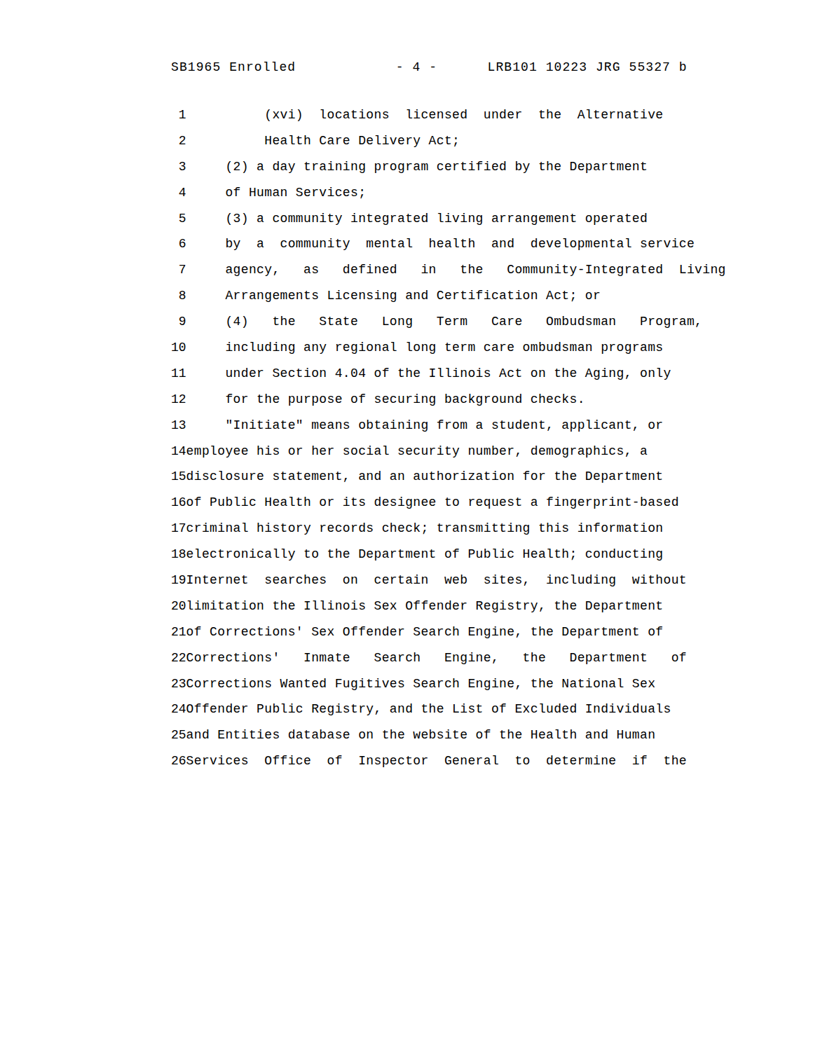SB1965 Enrolled - 4 - LRB101 10223 JRG 55327 b
| 1 | (xvi) locations licensed under the Alternative |
| 2 | Health Care Delivery Act; |
| 3 | (2) a day training program certified by the Department |
| 4 | of Human Services; |
| 5 | (3) a community integrated living arrangement operated |
| 6 | by a community mental health and developmental service |
| 7 | agency, as defined in the Community-Integrated Living |
| 8 | Arrangements Licensing and Certification Act; or |
| 9 | (4) the State Long Term Care Ombudsman Program, |
| 10 | including any regional long term care ombudsman programs |
| 11 | under Section 4.04 of the Illinois Act on the Aging, only |
| 12 | for the purpose of securing background checks. |
| 13 | "Initiate" means obtaining from a student, applicant, or |
| 14 | employee his or her social security number, demographics, a |
| 15 | disclosure statement, and an authorization for the Department |
| 16 | of Public Health or its designee to request a fingerprint-based |
| 17 | criminal history records check; transmitting this information |
| 18 | electronically to the Department of Public Health; conducting |
| 19 | Internet searches on certain web sites, including without |
| 20 | limitation the Illinois Sex Offender Registry, the Department |
| 21 | of Corrections' Sex Offender Search Engine, the Department of |
| 22 | Corrections' Inmate Search Engine, the Department of |
| 23 | Corrections Wanted Fugitives Search Engine, the National Sex |
| 24 | Offender Public Registry, and the List of Excluded Individuals |
| 25 | and Entities database on the website of the Health and Human |
| 26 | Services Office of Inspector General to determine if the |